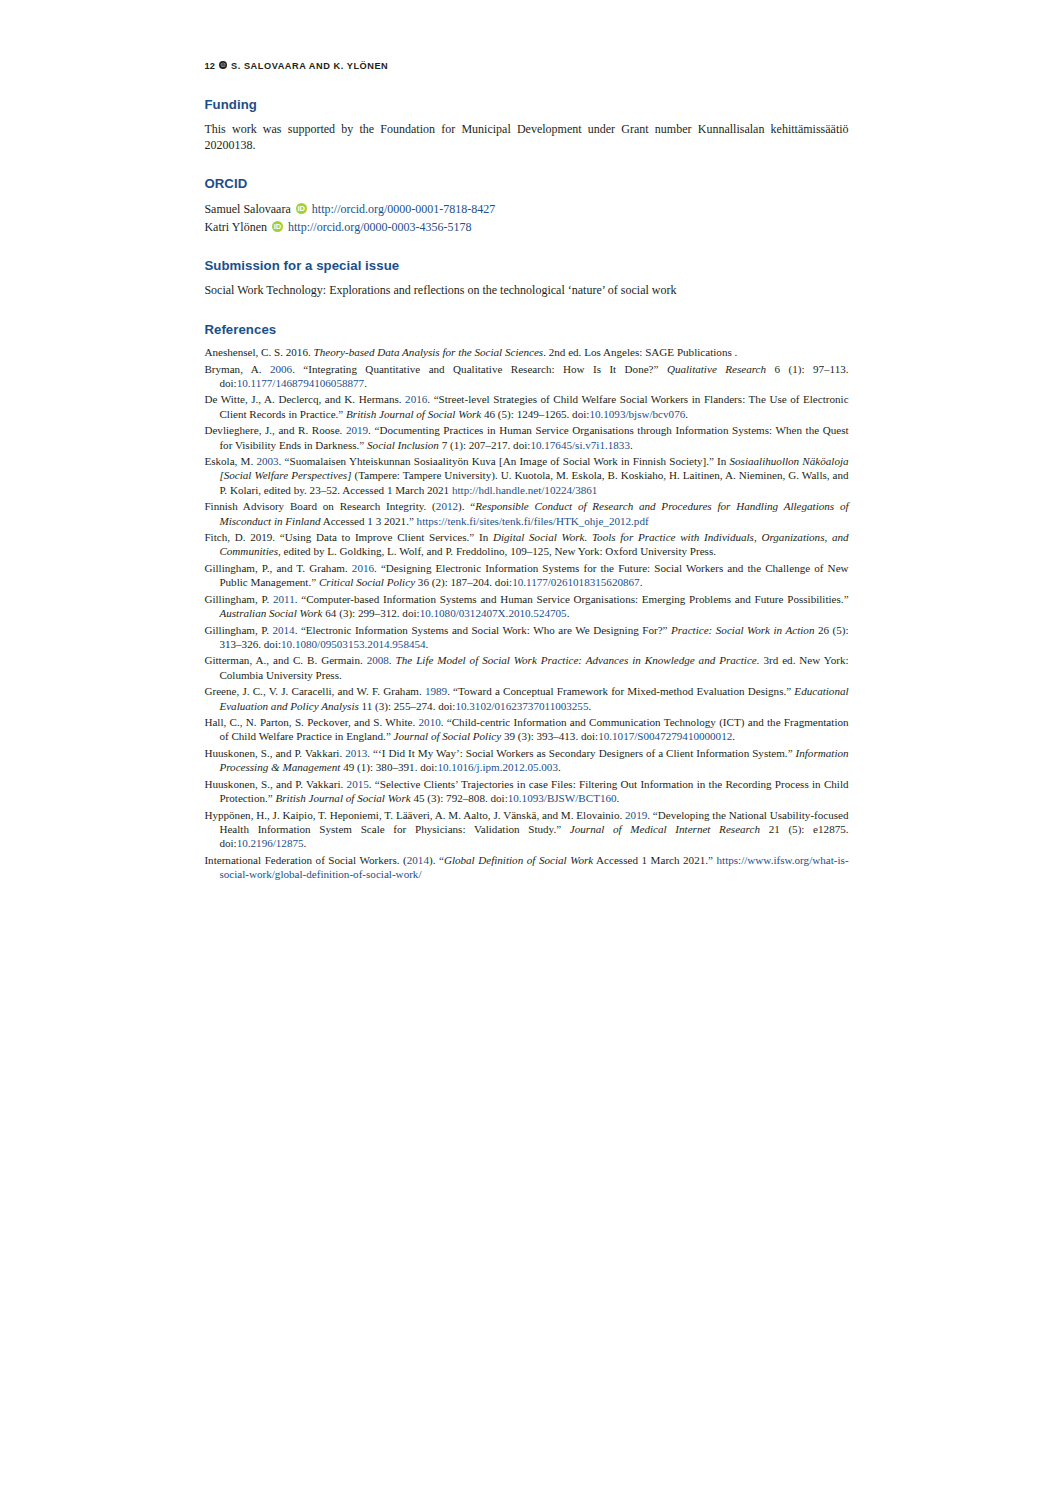12 ☺ S. SALOVAARA AND K. YLÖNEN
Funding
This work was supported by the Foundation for Municipal Development under Grant number Kunnallisalan kehittämissäätiö 20200138.
ORCID
Samuel Salovaara iD http://orcid.org/0000-0001-7818-8427
Katri Ylönen iD http://orcid.org/0000-0003-4356-5178
Submission for a special issue
Social Work Technology: Explorations and reflections on the technological ‘nature’ of social work
References
Aneshensel, C. S. 2016. Theory-based Data Analysis for the Social Sciences. 2nd ed. Los Angeles: SAGE Publications .
Bryman, A. 2006. “Integrating Quantitative and Qualitative Research: How Is It Done?” Qualitative Research 6 (1): 97–113. doi:10.1177/1468794106058877.
De Witte, J., A. Declercq, and K. Hermans. 2016. “Street-level Strategies of Child Welfare Social Workers in Flanders: The Use of Electronic Client Records in Practice.” British Journal of Social Work 46 (5): 1249–1265. doi:10.1093/bjsw/bcv076.
Devlieghere, J., and R. Roose. 2019. “Documenting Practices in Human Service Organisations through Information Systems: When the Quest for Visibility Ends in Darkness.” Social Inclusion 7 (1): 207–217. doi:10.17645/si.v7i1.1833.
Eskola, M. 2003. “Suomalaisen Yhteiskunnan Sosiaalityön Kuva [An Image of Social Work in Finnish Society].” In Sosiaalihuollon Näköaloja [Social Welfare Perspectives] (Tampere: Tampere University). U. Kuotola, M. Eskola, B. Koskiaho, H. Laitinen, A. Nieminen, G. Walls, and P. Kolari, edited by. 23–52. Accessed 1 March 2021 http://hdl.handle.net/10224/3861
Finnish Advisory Board on Research Integrity. (2012). “Responsible Conduct of Research and Procedures for Handling Allegations of Misconduct in Finland Accessed 1 3 2021.” https://tenk.fi/sites/tenk.fi/files/HTK_ohje_2012.pdf
Fitch, D. 2019. “Using Data to Improve Client Services.” In Digital Social Work. Tools for Practice with Individuals, Organizations, and Communities, edited by L. Goldking, L. Wolf, and P. Freddolino, 109–125, New York: Oxford University Press.
Gillingham, P., and T. Graham. 2016. “Designing Electronic Information Systems for the Future: Social Workers and the Challenge of New Public Management.” Critical Social Policy 36 (2): 187–204. doi:10.1177/0261018315620867.
Gillingham, P. 2011. “Computer-based Information Systems and Human Service Organisations: Emerging Problems and Future Possibilities.” Australian Social Work 64 (3): 299–312. doi:10.1080/0312407X.2010.524705.
Gillingham, P. 2014. “Electronic Information Systems and Social Work: Who are We Designing For?” Practice: Social Work in Action 26 (5): 313–326. doi:10.1080/09503153.2014.958454.
Gitterman, A., and C. B. Germain. 2008. The Life Model of Social Work Practice: Advances in Knowledge and Practice. 3rd ed. New York: Columbia University Press.
Greene, J. C., V. J. Caracelli, and W. F. Graham. 1989. “Toward a Conceptual Framework for Mixed-method Evaluation Designs.” Educational Evaluation and Policy Analysis 11 (3): 255–274. doi:10.3102/01623737011003255.
Hall, C., N. Parton, S. Peckover, and S. White. 2010. “Child-centric Information and Communication Technology (ICT) and the Fragmentation of Child Welfare Practice in England.” Journal of Social Policy 39 (3): 393–413. doi:10.1017/S0047279410000012.
Huuskonen, S., and P. Vakkari. 2013. “‘I Did It My Way’: Social Workers as Secondary Designers of a Client Information System.” Information Processing & Management 49 (1): 380–391. doi:10.1016/j.ipm.2012.05.003.
Huuskonen, S., and P. Vakkari. 2015. “Selective Clients’ Trajectories in case Files: Filtering Out Information in the Recording Process in Child Protection.” British Journal of Social Work 45 (3): 792–808. doi:10.1093/BJSW/BCT160.
Hyppönen, H., J. Kaipio, T. Heponiemi, T. Lääveri, A. M. Aalto, J. Vänskä, and M. Elovainio. 2019. “Developing the National Usability-focused Health Information System Scale for Physicians: Validation Study.” Journal of Medical Internet Research 21 (5): e12875. doi:10.2196/12875.
International Federation of Social Workers. (2014). “Global Definition of Social Work Accessed 1 March 2021.” https://www.ifsw.org/what-is-social-work/global-definition-of-social-work/